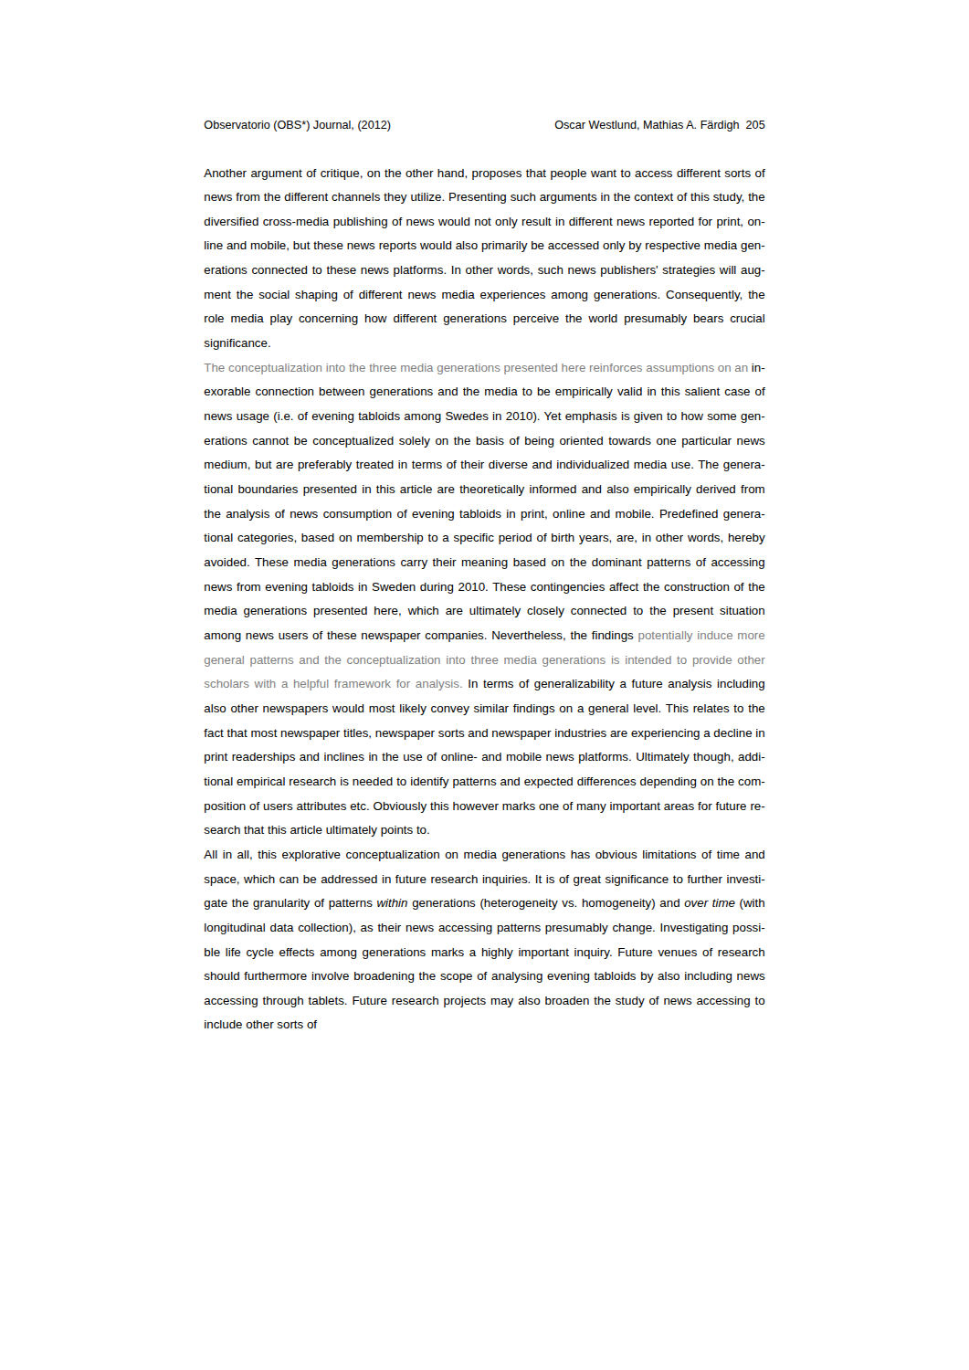Observatorio (OBS*) Journal, (2012)
Oscar Westlund, Mathias A. Färdigh 205
Another argument of critique, on the other hand, proposes that people want to access different sorts of news from the different channels they utilize. Presenting such arguments in the context of this study, the diversified cross-media publishing of news would not only result in different news reported for print, online and mobile, but these news reports would also primarily be accessed only by respective media generations connected to these news platforms. In other words, such news publishers' strategies will augment the social shaping of different news media experiences among generations. Consequently, the role media play concerning how different generations perceive the world presumably bears crucial significance.
The conceptualization into the three media generations presented here reinforces assumptions on an inexorable connection between generations and the media to be empirically valid in this salient case of news usage (i.e. of evening tabloids among Swedes in 2010). Yet emphasis is given to how some generations cannot be conceptualized solely on the basis of being oriented towards one particular news medium, but are preferably treated in terms of their diverse and individualized media use. The generational boundaries presented in this article are theoretically informed and also empirically derived from the analysis of news consumption of evening tabloids in print, online and mobile. Predefined generational categories, based on membership to a specific period of birth years, are, in other words, hereby avoided. These media generations carry their meaning based on the dominant patterns of accessing news from evening tabloids in Sweden during 2010. These contingencies affect the construction of the media generations presented here, which are ultimately closely connected to the present situation among news users of these newspaper companies. Nevertheless, the findings potentially induce more general patterns and the conceptualization into three media generations is intended to provide other scholars with a helpful framework for analysis. In terms of generalizability a future analysis including also other newspapers would most likely convey similar findings on a general level. This relates to the fact that most newspaper titles, newspaper sorts and newspaper industries are experiencing a decline in print readerships and inclines in the use of online- and mobile news platforms. Ultimately though, additional empirical research is needed to identify patterns and expected differences depending on the composition of users attributes etc. Obviously this however marks one of many important areas for future research that this article ultimately points to.
All in all, this explorative conceptualization on media generations has obvious limitations of time and space, which can be addressed in future research inquiries. It is of great significance to further investigate the granularity of patterns within generations (heterogeneity vs. homogeneity) and over time (with longitudinal data collection), as their news accessing patterns presumably change. Investigating possible life cycle effects among generations marks a highly important inquiry. Future venues of research should furthermore involve broadening the scope of analysing evening tabloids by also including news accessing through tablets. Future research projects may also broaden the study of news accessing to include other sorts of